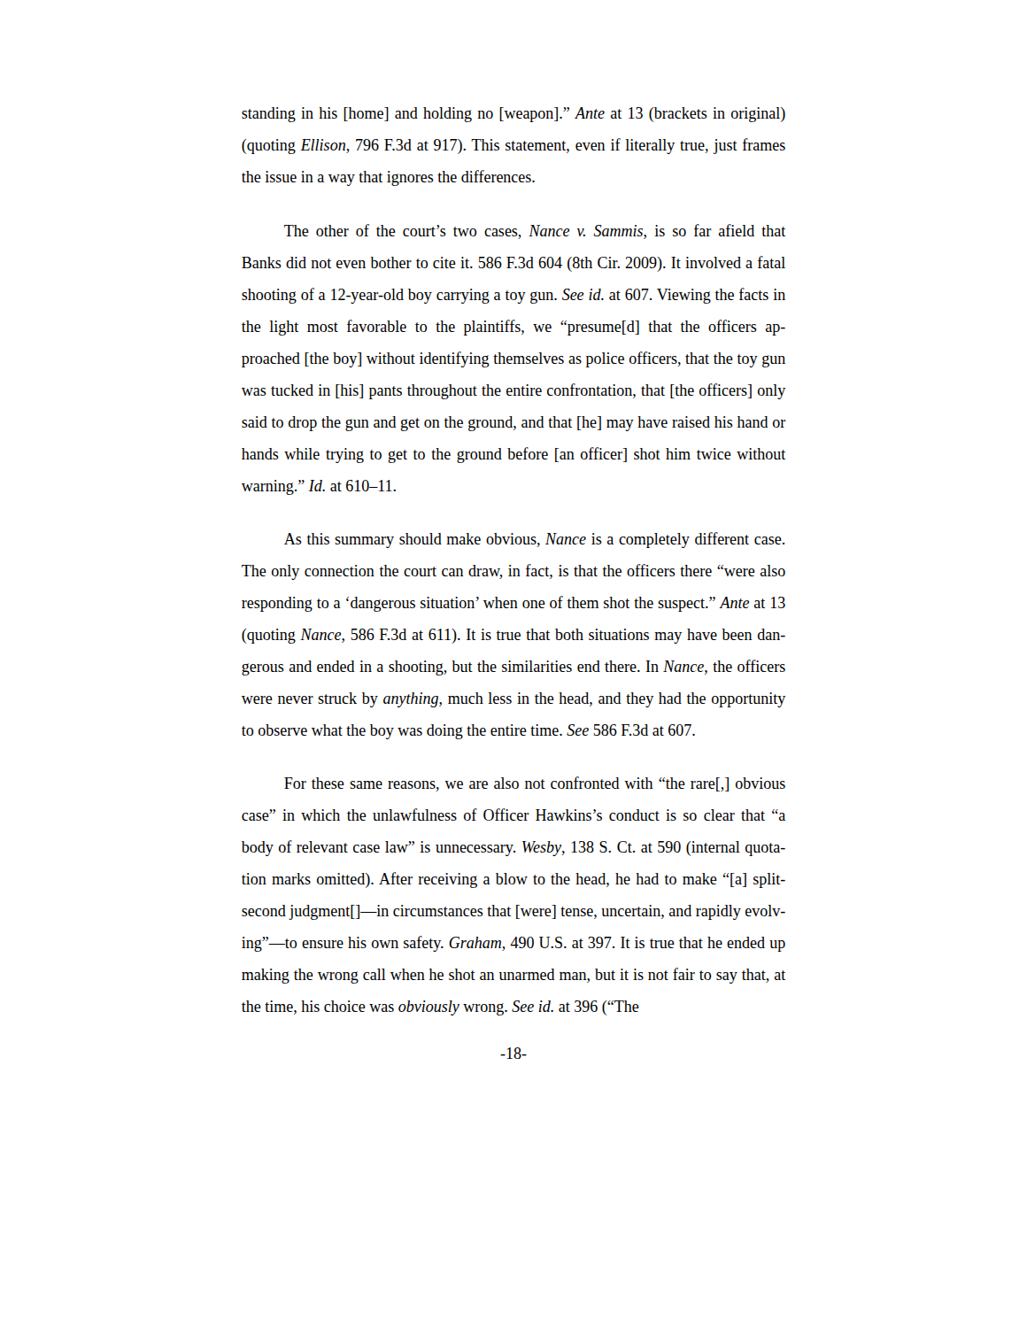standing in his [home] and holding no [weapon].” Ante at 13 (brackets in original) (quoting Ellison, 796 F.3d at 917). This statement, even if literally true, just frames the issue in a way that ignores the differences.
The other of the court’s two cases, Nance v. Sammis, is so far afield that Banks did not even bother to cite it. 586 F.3d 604 (8th Cir. 2009). It involved a fatal shooting of a 12-year-old boy carrying a toy gun. See id. at 607. Viewing the facts in the light most favorable to the plaintiffs, we “presume[d] that the officers approached [the boy] without identifying themselves as police officers, that the toy gun was tucked in [his] pants throughout the entire confrontation, that [the officers] only said to drop the gun and get on the ground, and that [he] may have raised his hand or hands while trying to get to the ground before [an officer] shot him twice without warning.” Id. at 610–11.
As this summary should make obvious, Nance is a completely different case. The only connection the court can draw, in fact, is that the officers there “were also responding to a ‘dangerous situation’ when one of them shot the suspect.” Ante at 13 (quoting Nance, 586 F.3d at 611). It is true that both situations may have been dangerous and ended in a shooting, but the similarities end there. In Nance, the officers were never struck by anything, much less in the head, and they had the opportunity to observe what the boy was doing the entire time. See 586 F.3d at 607.
For these same reasons, we are also not confronted with “the rare[,] obvious case” in which the unlawfulness of Officer Hawkins’s conduct is so clear that “a body of relevant case law” is unnecessary. Wesby, 138 S. Ct. at 590 (internal quotation marks omitted). After receiving a blow to the head, he had to make “[a] split-second judgment[]—in circumstances that [were] tense, uncertain, and rapidly evolving”—to ensure his own safety. Graham, 490 U.S. at 397. It is true that he ended up making the wrong call when he shot an unarmed man, but it is not fair to say that, at the time, his choice was obviously wrong. See id. at 396 (“The
-18-